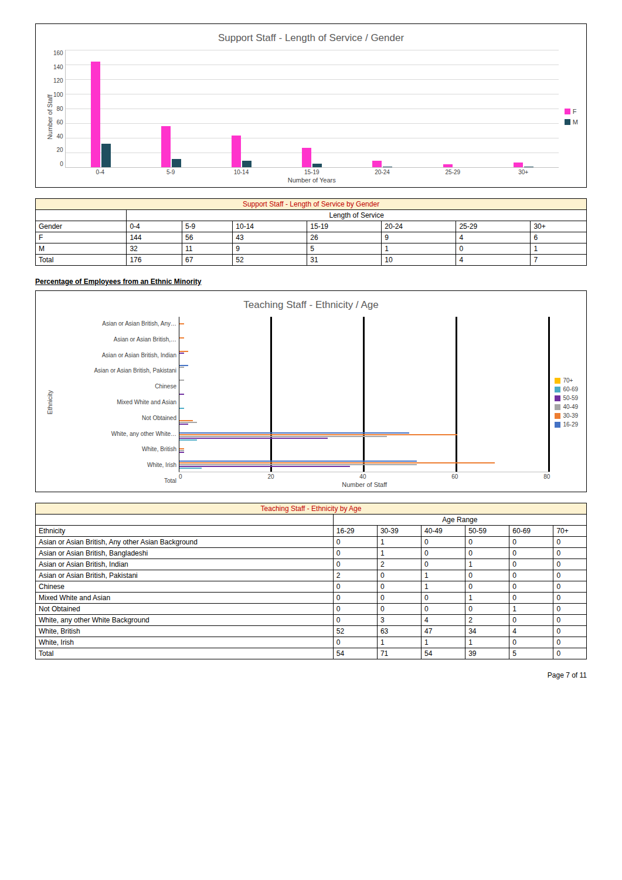Support Staff - Length of Service / Gender
Number of Staff
160140120100806040200
0-45-910-1415-1920-2425-2930+
Number of Years
F
M
| Support Staff - Length of Service by Gender |
| | Length of Service |
| Gender | 0-4 | 5-9 | 10-14 | 15-19 | 20-24 | 25-29 | 30+ |
| F | 144 | 56 | 43 | 26 | 9 | 4 | 6 |
| M | 32 | 11 | 9 | 5 | 1 | 0 | 1 |
| Total | 176 | 67 | 52 | 31 | 10 | 4 | 7 |
Percentage of Employees from an Ethnic Minority
Teaching Staff - Ethnicity / Age
Ethnicity
Asian or Asian British, Any… Asian or Asian British,… Asian or Asian British, Indian Asian or Asian British, Pakistani Chinese Mixed White and Asian Not Obtained White, any other White… White, British White, Irish Total
020406080
Number of Staff
70+
60-69
50-59
40-49
30-39
16-29
| Teaching Staff - Ethnicity by Age |
| | Age Range |
| Ethnicity | 16-29 | 30-39 | 40-49 | 50-59 | 60-69 | 70+ |
| Asian or Asian British, Any other Asian Background | 0 | 1 | 0 | 0 | 0 | 0 |
| Asian or Asian British, Bangladeshi | 0 | 1 | 0 | 0 | 0 | 0 |
| Asian or Asian British, Indian | 0 | 2 | 0 | 1 | 0 | 0 |
| Asian or Asian British, Pakistani | 2 | 0 | 1 | 0 | 0 | 0 |
| Chinese | 0 | 0 | 1 | 0 | 0 | 0 |
| Mixed White and Asian | 0 | 0 | 0 | 1 | 0 | 0 |
| Not Obtained | 0 | 0 | 0 | 0 | 1 | 0 |
| White, any other White Background | 0 | 3 | 4 | 2 | 0 | 0 |
| White, British | 52 | 63 | 47 | 34 | 4 | 0 |
| White, Irish | 0 | 1 | 1 | 1 | 0 | 0 |
| Total | 54 | 71 | 54 | 39 | 5 | 0 |
Page 7 of 11